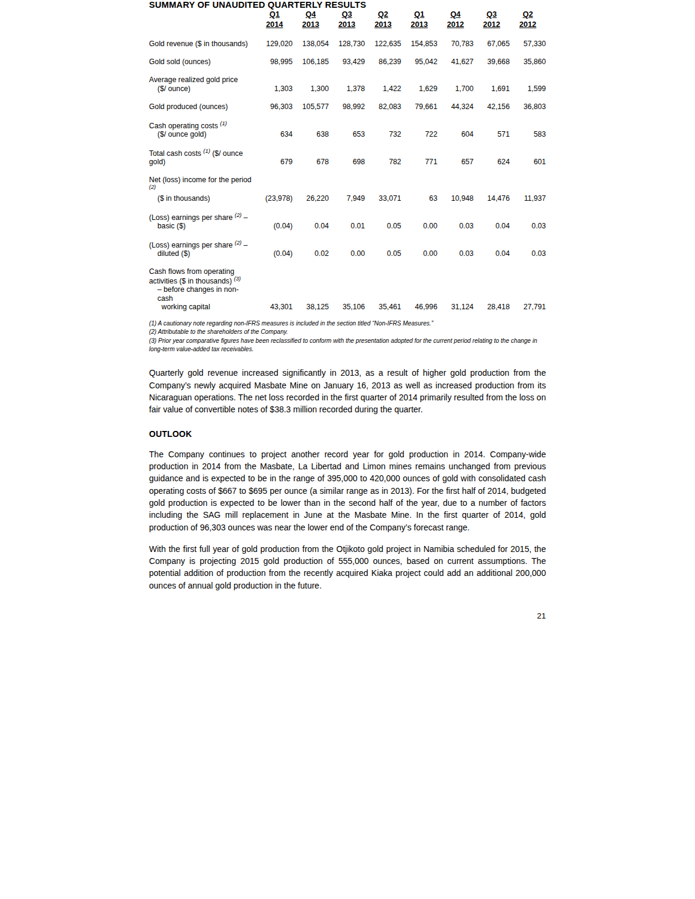SUMMARY OF UNAUDITED QUARTERLY RESULTS
| | Q1 | Q4 | Q3 | Q2 | Q1 | Q4 | Q3 | Q2 |
| --- | --- | --- | --- | --- | --- | --- | --- | --- |
| | 2014 | 2013 | 2013 | 2013 | 2013 | 2012 | 2012 | 2012 |
| Gold revenue ($ in thousands) | 129,020 | 138,054 | 128,730 | 122,635 | 154,853 | 70,783 | 67,065 | 57,330 |
| Gold sold (ounces) | 98,995 | 106,185 | 93,429 | 86,239 | 95,042 | 41,627 | 39,668 | 35,860 |
| Average realized gold price ($/ ounce) | 1,303 | 1,300 | 1,378 | 1,422 | 1,629 | 1,700 | 1,691 | 1,599 |
| Gold produced (ounces) | 96,303 | 105,577 | 98,992 | 82,083 | 79,661 | 44,324 | 42,156 | 36,803 |
| Cash operating costs (1) ($/ ounce gold) | 634 | 638 | 653 | 732 | 722 | 604 | 571 | 583 |
| Total cash costs (1) ($/ ounce gold) | 679 | 678 | 698 | 782 | 771 | 657 | 624 | 601 |
| Net (loss) income for the period (2) ($ in thousands) | (23,978) | 26,220 | 7,949 | 33,071 | 63 | 10,948 | 14,476 | 11,937 |
| (Loss) earnings per share (2) – basic ($) | (0.04) | 0.04 | 0.01 | 0.05 | 0.00 | 0.03 | 0.04 | 0.03 |
| (Loss) earnings per share (2) – diluted ($) | (0.04) | 0.02 | 0.00 | 0.05 | 0.00 | 0.03 | 0.04 | 0.03 |
| Cash flows from operating activities ($ in thousands) (3) – before changes in non-cash working capital | 43,301 | 38,125 | 35,106 | 35,461 | 46,996 | 31,124 | 28,418 | 27,791 |
(1) A cautionary note regarding non-IFRS measures is included in the section titled “Non-IFRS Measures.”
(2) Attributable to the shareholders of the Company.
(3) Prior year comparative figures have been reclassified to conform with the presentation adopted for the current period relating to the change in long-term value-added tax receivables.
Quarterly gold revenue increased significantly in 2013, as a result of higher gold production from the Company’s newly acquired Masbate Mine on January 16, 2013 as well as increased production from its Nicaraguan operations. The net loss recorded in the first quarter of 2014 primarily resulted from the loss on fair value of convertible notes of $38.3 million recorded during the quarter.
OUTLOOK
The Company continues to project another record year for gold production in 2014. Company-wide production in 2014 from the Masbate, La Libertad and Limon mines remains unchanged from previous guidance and is expected to be in the range of 395,000 to 420,000 ounces of gold with consolidated cash operating costs of $667 to $695 per ounce (a similar range as in 2013). For the first half of 2014, budgeted gold production is expected to be lower than in the second half of the year, due to a number of factors including the SAG mill replacement in June at the Masbate Mine. In the first quarter of 2014, gold production of 96,303 ounces was near the lower end of the Company’s forecast range.
With the first full year of gold production from the Otjikoto gold project in Namibia scheduled for 2015, the Company is projecting 2015 gold production of 555,000 ounces, based on current assumptions. The potential addition of production from the recently acquired Kiaka project could add an additional 200,000 ounces of annual gold production in the future.
21